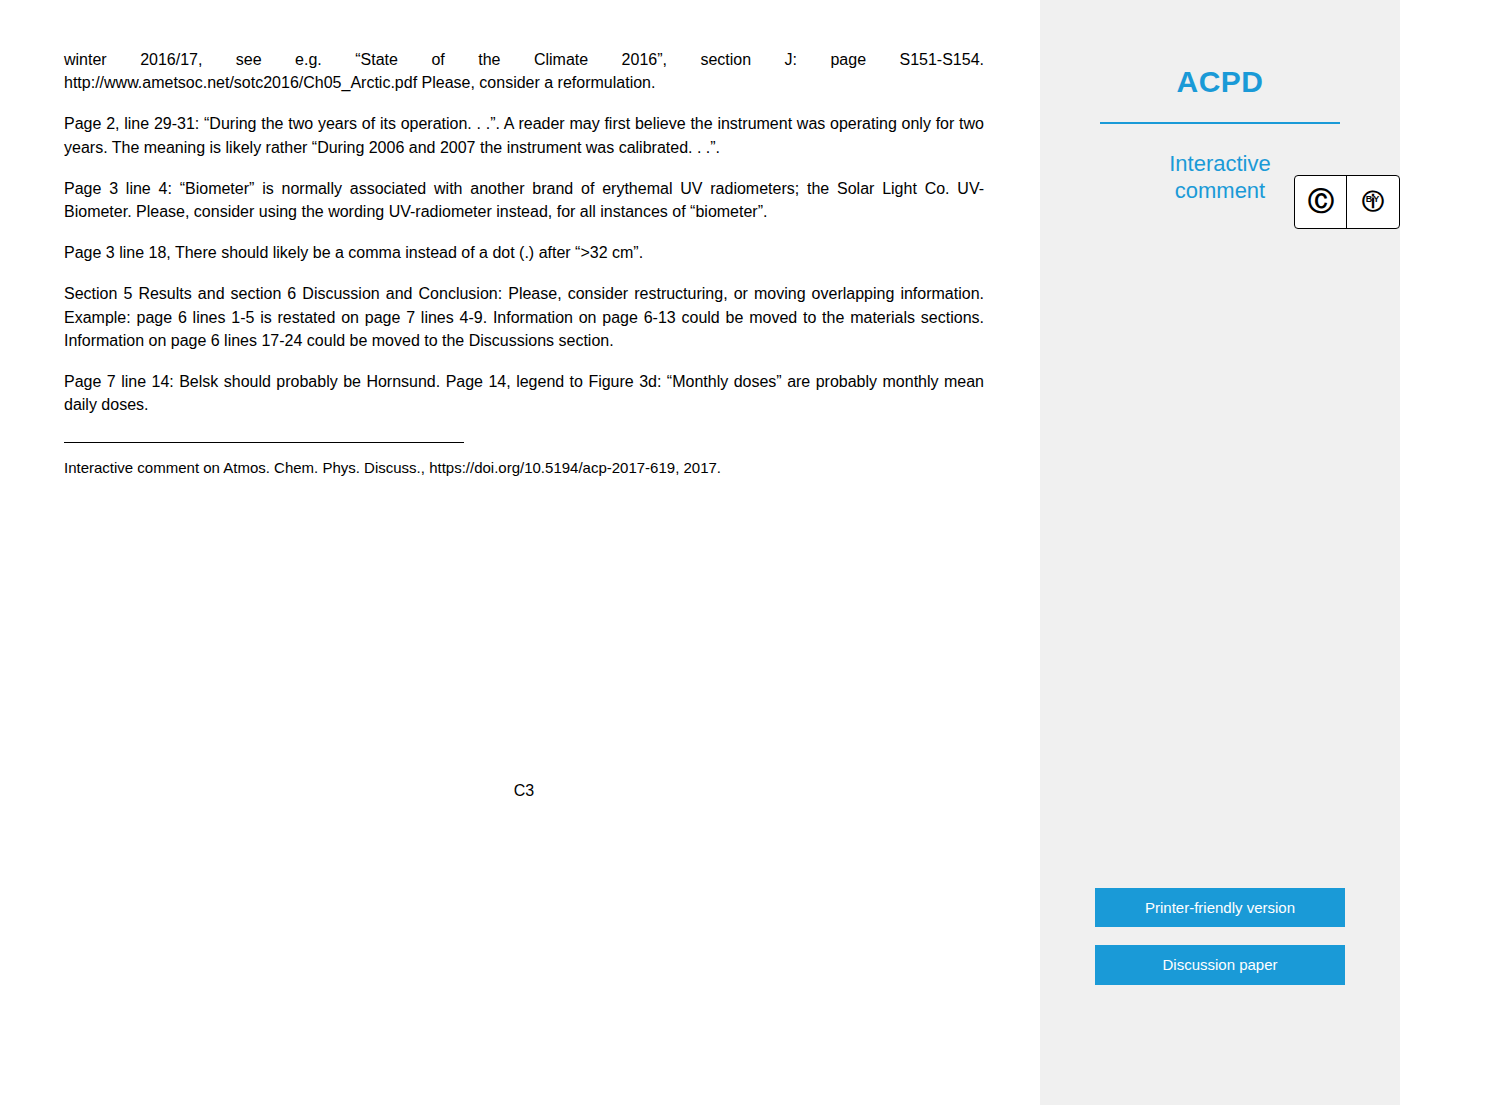winter 2016/17, see e.g. “State of the Climate 2016”, section J: page S151-S154. http://www.ametsoc.net/sotc2016/Ch05_Arctic.pdf Please, consider a reformulation.
Page 2, line 29-31: “During the two years of its operation. . .”. A reader may first believe the instrument was operating only for two years. The meaning is likely rather “During 2006 and 2007 the instrument was calibrated. . .”.
Page 3 line 4: “Biometer” is normally associated with another brand of erythemal UV radiometers; the Solar Light Co. UV-Biometer. Please, consider using the wording UV-radiometer instead, for all instances of “biometer”.
Page 3 line 18, There should likely be a comma instead of a dot (.) after “>32 cm”.
Section 5 Results and section 6 Discussion and Conclusion: Please, consider restructuring, or moving overlapping information. Example: page 6 lines 1-5 is restated on page 7 lines 4-9. Information on page 6-13 could be moved to the materials sections. Information on page 6 lines 17-24 could be moved to the Discussions section.
Page 7 line 14: Belsk should probably be Hornsund. Page 14, legend to Figure 3d: “Monthly doses” are probably monthly mean daily doses.
Interactive comment on Atmos. Chem. Phys. Discuss., https://doi.org/10.5194/acp-2017-619, 2017.
C3
ACPD
Interactive
comment
Printer-friendly version Discussion paper
Ⓒ ⓘBY